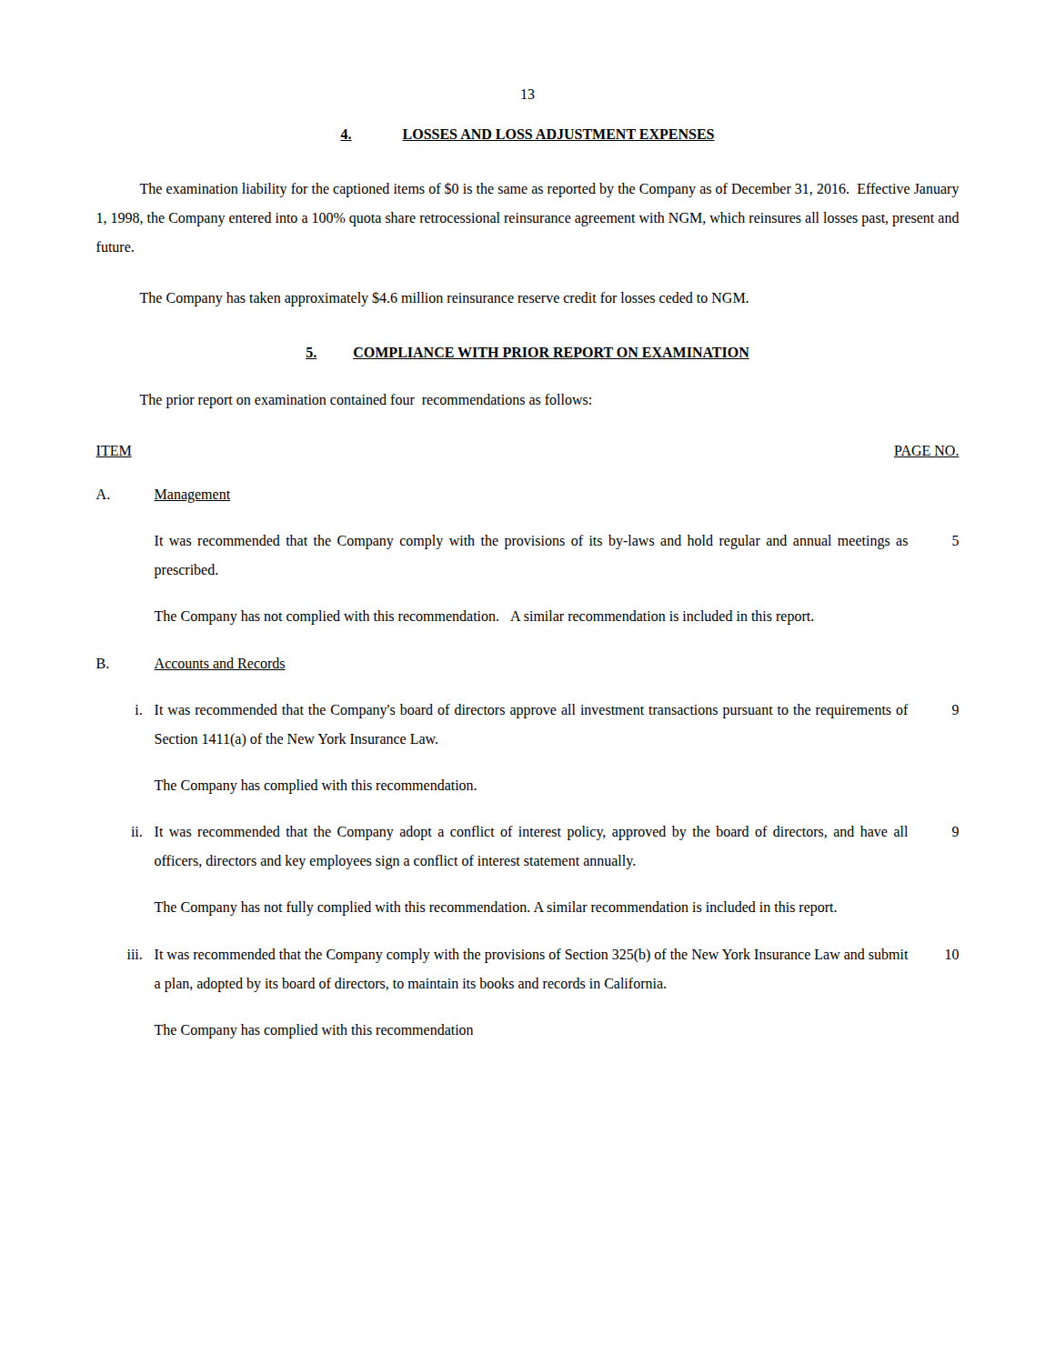13
4. LOSSES AND LOSS ADJUSTMENT EXPENSES
The examination liability for the captioned items of $0 is the same as reported by the Company as of December 31, 2016. Effective January 1, 1998, the Company entered into a 100% quota share retrocessional reinsurance agreement with NGM, which reinsures all losses past, present and future.
The Company has taken approximately $4.6 million reinsurance reserve credit for losses ceded to NGM.
5. COMPLIANCE WITH PRIOR REPORT ON EXAMINATION
The prior report on examination contained four recommendations as follows:
ITEM PAGE NO.
| A. | Management | |
| | It was recommended that the Company comply with the provisions of its by-laws and hold regular and annual meetings as prescribed. | 5 |
| | The Company has not complied with this recommendation. A similar recommendation is included in this report. | |
| B. | Accounts and Records | |
| i. | It was recommended that the Company's board of directors approve all investment transactions pursuant to the requirements of Section 1411(a) of the New York Insurance Law. | 9 |
| | The Company has complied with this recommendation. | |
| ii. | It was recommended that the Company adopt a conflict of interest policy, approved by the board of directors, and have all officers, directors and key employees sign a conflict of interest statement annually. | 9 |
| | The Company has not fully complied with this recommendation. A similar recommendation is included in this report. | |
| iii. | It was recommended that the Company comply with the provisions of Section 325(b) of the New York Insurance Law and submit a plan, adopted by its board of directors, to maintain its books and records in California. | 10 |
| | The Company has complied with this recommendation | |